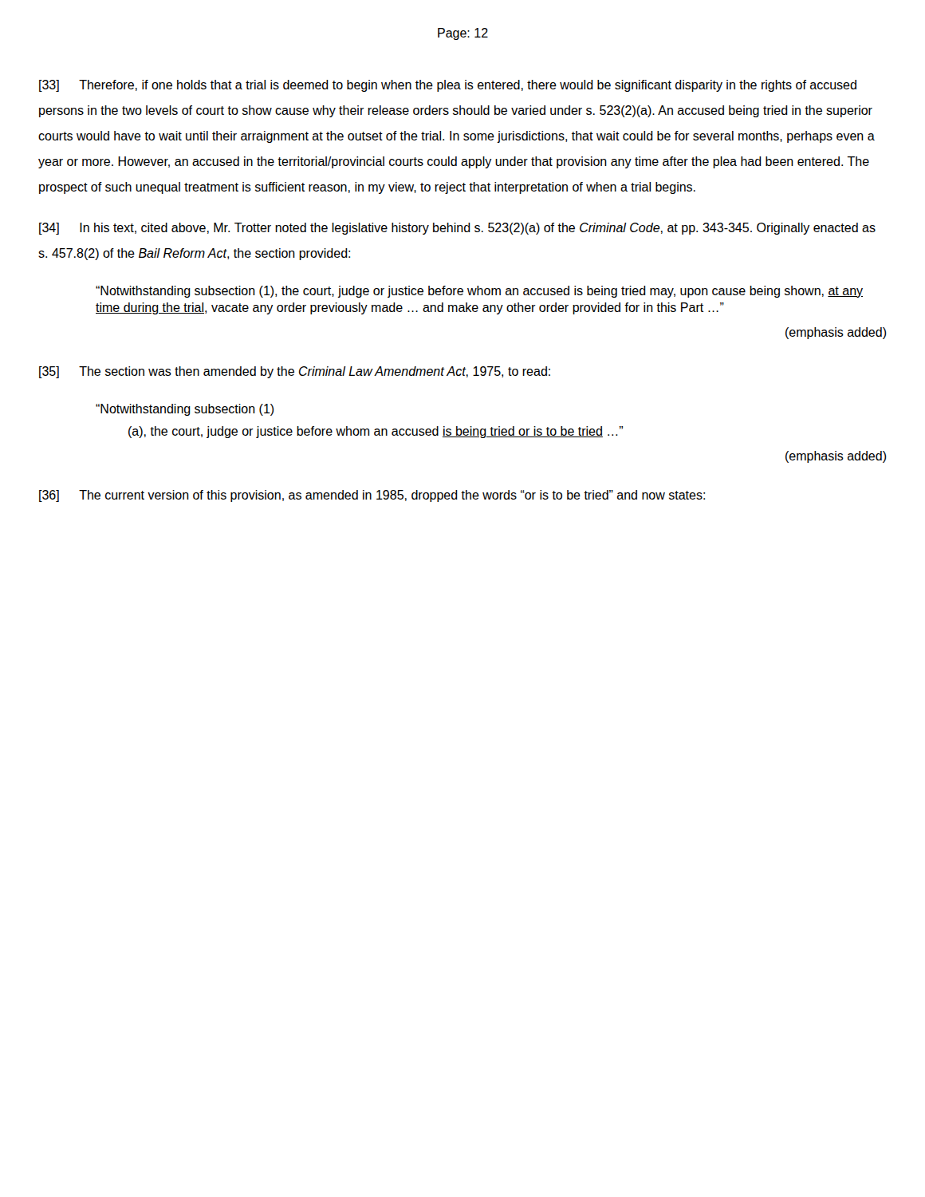Page: 12
[33] Therefore, if one holds that a trial is deemed to begin when the plea is entered, there would be significant disparity in the rights of accused persons in the two levels of court to show cause why their release orders should be varied under s. 523(2)(a). An accused being tried in the superior courts would have to wait until their arraignment at the outset of the trial. In some jurisdictions, that wait could be for several months, perhaps even a year or more. However, an accused in the territorial/provincial courts could apply under that provision any time after the plea had been entered. The prospect of such unequal treatment is sufficient reason, in my view, to reject that interpretation of when a trial begins.
[34] In his text, cited above, Mr. Trotter noted the legislative history behind s. 523(2)(a) of the Criminal Code, at pp. 343-345. Originally enacted as s. 457.8(2) of the Bail Reform Act, the section provided:
“Notwithstanding subsection (1), the court, judge or justice before whom an accused is being tried may, upon cause being shown, at any time during the trial, vacate any order previously made … and make any other order provided for in this Part …”
(emphasis added)
[35] The section was then amended by the Criminal Law Amendment Act, 1975, to read:
“Notwithstanding subsection (1)
(a), the court, judge or justice before whom an accused is being tried or is to be tried …”
(emphasis added)
[36] The current version of this provision, as amended in 1985, dropped the words “or is to be tried” and now states: